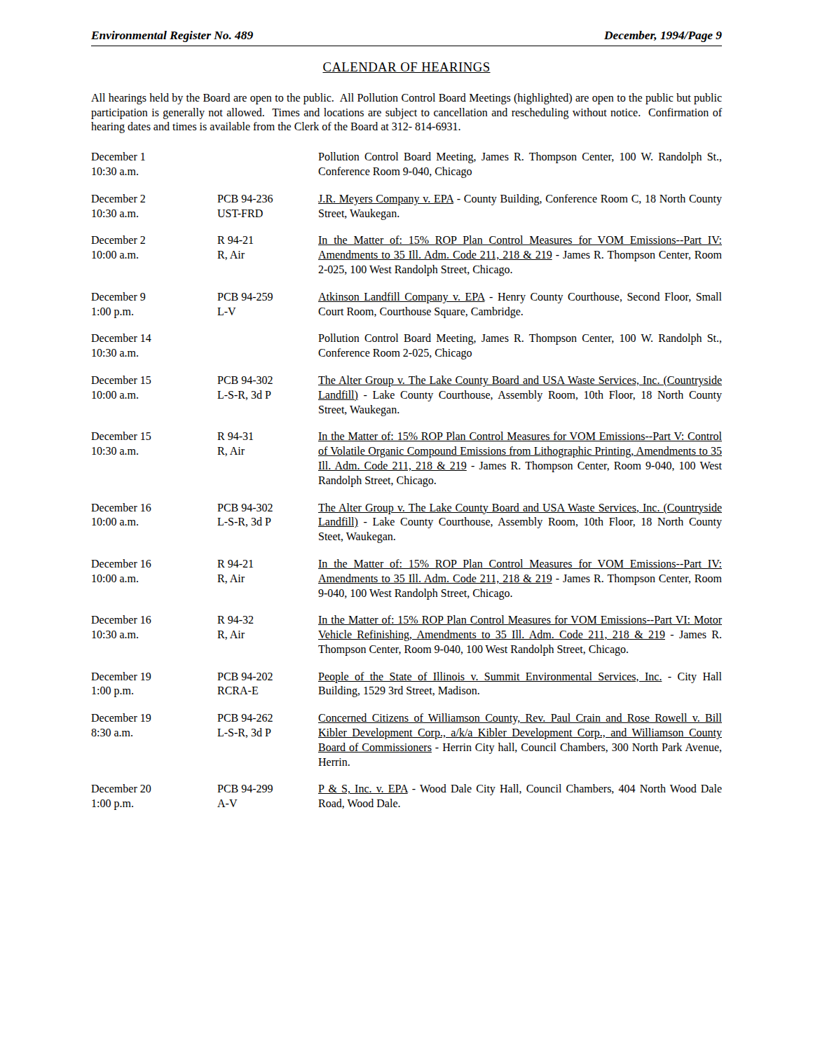Environmental Register No. 489 December, 1994/Page 9
CALENDAR OF HEARINGS
All hearings held by the Board are open to the public. All Pollution Control Board Meetings (highlighted) are open to the public but public participation is generally not allowed. Times and locations are subject to cancellation and rescheduling without notice. Confirmation of hearing dates and times is available from the Clerk of the Board at 312- 814-6931.
| December 1 10:30 a.m. | | Pollution Control Board Meeting, James R. Thompson Center, 100 W. Randolph St., Conference Room 9-040, Chicago |
| December 2 10:30 a.m. | PCB 94-236 UST-FRD | J.R. Meyers Company v. EPA - County Building, Conference Room C, 18 North County Street, Waukegan. |
| December 2 10:00 a.m. | R 94-21 R, Air | In the Matter of: 15% ROP Plan Control Measures for VOM Emissions--Part IV: Amendments to 35 Ill. Adm. Code 211, 218 & 219 - James R. Thompson Center, Room 2-025, 100 West Randolph Street, Chicago. |
| December 9 1:00 p.m. | PCB 94-259 L-V | Atkinson Landfill Company v. EPA - Henry County Courthouse, Second Floor, Small Court Room, Courthouse Square, Cambridge. |
| December 14 10:30 a.m. | | Pollution Control Board Meeting, James R. Thompson Center, 100 W. Randolph St., Conference Room 2-025, Chicago |
| December 15 10:00 a.m. | PCB 94-302 L-S-R, 3d P | The Alter Group v. The Lake County Board and USA Waste Services, Inc. (Countryside Landfill) - Lake County Courthouse, Assembly Room, 10th Floor, 18 North County Street, Waukegan. |
| December 15 10:30 a.m. | R 94-31 R, Air | In the Matter of: 15% ROP Plan Control Measures for VOM Emissions--Part V: Control of Volatile Organic Compound Emissions from Lithographic Printing, Amendments to 35 Ill. Adm. Code 211, 218 & 219 - James R. Thompson Center, Room 9-040, 100 West Randolph Street, Chicago. |
| December 16 10:00 a.m. | PCB 94-302 L-S-R, 3d P | The Alter Group v. The Lake County Board and USA Waste Services, Inc. (Countryside Landfill) - Lake County Courthouse, Assembly Room, 10th Floor, 18 North County Steet, Waukegan. |
| December 16 10:00 a.m. | R 94-21 R, Air | In the Matter of: 15% ROP Plan Control Measures for VOM Emissions--Part IV: Amendments to 35 Ill. Adm. Code 211, 218 & 219 - James R. Thompson Center, Room 9-040, 100 West Randolph Street, Chicago. |
| December 16 10:30 a.m. | R 94-32 R, Air | In the Matter of: 15% ROP Plan Control Measures for VOM Emissions--Part VI: Motor Vehicle Refinishing, Amendments to 35 Ill. Adm. Code 211, 218 & 219 - James R. Thompson Center, Room 9-040, 100 West Randolph Street, Chicago. |
| December 19 1:00 p.m. | PCB 94-202 RCRA-E | People of the State of Illinois v. Summit Environmental Services, Inc. - City Hall Building, 1529 3rd Street, Madison. |
| December 19 8:30 a.m. | PCB 94-262 L-S-R, 3d P | Concerned Citizens of Williamson County, Rev. Paul Crain and Rose Rowell v. Bill Kibler Development Corp., a/k/a Kibler Development Corp., and Williamson County Board of Commissioners - Herrin City hall, Council Chambers, 300 North Park Avenue, Herrin. |
| December 20 1:00 p.m. | PCB 94-299 A-V | P & S, Inc. v. EPA - Wood Dale City Hall, Council Chambers, 404 North Wood Dale Road, Wood Dale. |